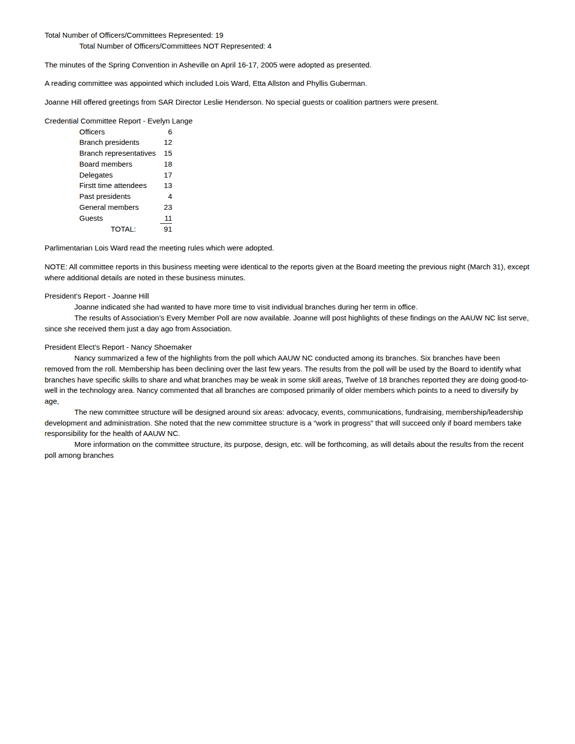Total Number of Officers/Committees Represented: 19
Total Number of Officers/Committees NOT Represented: 4
The minutes of the Spring Convention in Asheville on April 16-17, 2005 were adopted as presented.
A reading committee was appointed which included Lois Ward, Etta Allston and Phyllis Guberman.
Joanne Hill offered greetings from SAR Director Leslie Henderson. No special guests or coalition partners were present.
Credential Committee Report - Evelyn Lange
| Officers | 6 |
| Branch presidents | 12 |
| Branch representatives | 15 |
| Board members | 18 |
| Delegates | 17 |
| Firstt time attendees | 13 |
| Past presidents | 4 |
| General members | 23 |
| Guests | 11 |
| TOTAL: | 91 |
Parlimentarian Lois Ward read the meeting rules which were adopted.
NOTE: All committee reports in this business meeting were identical to the reports given at the Board meeting the previous night (March 31), except where additional details are noted in these business minutes.
President’s Report - Joanne Hill
Joanne indicated she had wanted to have more time to visit individual branches during her term in office.
The results of Association’s Every Member Poll are now available. Joanne will post highlights of these findings on the AAUW NC list serve, since she received them just a day ago from Association.
President Elect’s Report - Nancy Shoemaker
Nancy summarized a few of the highlights from the poll which AAUW NC conducted among its branches. Six branches have been removed from the roll. Membership has been declining over the last few years. The results from the poll will be used by the Board to identify what branches have specific skills to share and what branches may be weak in some skill areas, Twelve of 18 branches reported they are doing good-to-well in the technology area. Nancy commented that all branches are composed primarily of older members which points to a need to diversify by age,
The new committee structure will be designed around six areas: advocacy, events, communications, fundraising, membership/leadership development and administration. She noted that the new committee structure is a “work in progress” that will succeed only if board members take responsibility for the health of AAUW NC.
More information on the committee structure, its purpose, design, etc. will be forthcoming, as will details about the results from the recent poll among branches